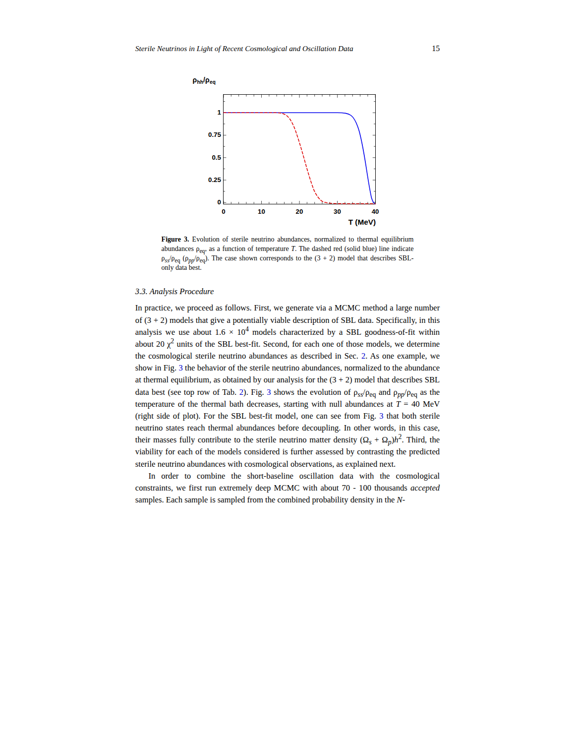Sterile Neutrinos in Light of Recent Cosmological and Oscillation Data 15
ρhh/ρeq
1
0.75
0.5
0.25
0
0
10
20
30
40
T (MeV)
Figure 3. Evolution of sterile neutrino abundances, normalized to thermal equilibrium abundances ρeq, as a function of temperature T. The dashed red (solid blue) line indicate ρss/ρeq (ρpp/ρeq). The case shown corresponds to the (3 + 2) model that describes SBL-only data best.
3.3. Analysis Procedure
In practice, we proceed as follows. First, we generate via a MCMC method a large number of (3 + 2) models that give a potentially viable description of SBL data. Specifically, in this analysis we use about 1.6 × 104 models characterized by a SBL goodness-of-fit within about 20 χ2 units of the SBL best-fit. Second, for each one of those models, we determine the cosmological sterile neutrino abundances as described in Sec. 2. As one example, we show in Fig. 3 the behavior of the sterile neutrino abundances, normalized to the abundance at thermal equilibrium, as obtained by our analysis for the (3 + 2) model that describes SBL data best (see top row of Tab. 2). Fig. 3 shows the evolution of ρss/ρeq and ρpp/ρeq as the temperature of the thermal bath decreases, starting with null abundances at T = 40 MeV (right side of plot). For the SBL best-fit model, one can see from Fig. 3 that both sterile neutrino states reach thermal abundances before decoupling. In other words, in this case, their masses fully contribute to the sterile neutrino matter density (Ωs + Ωp)h2. Third, the viability for each of the models considered is further assessed by contrasting the predicted sterile neutrino abundances with cosmological observations, as explained next.
In order to combine the short-baseline oscillation data with the cosmological constraints, we first run extremely deep MCMC with about 70 - 100 thousands accepted samples. Each sample is sampled from the combined probability density in the N-